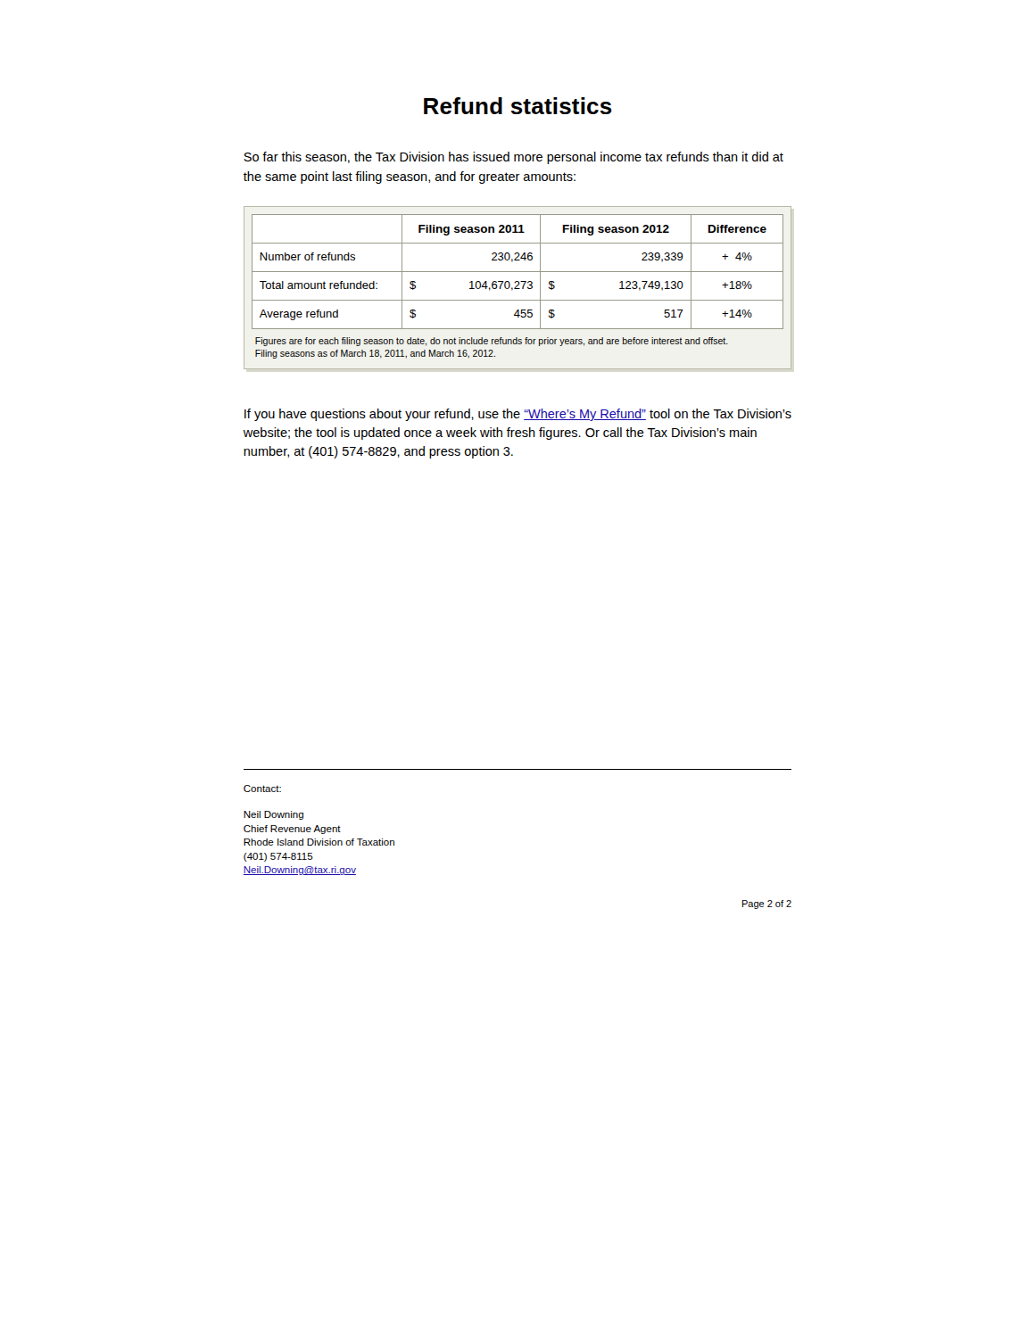Refund statistics
So far this season, the Tax Division has issued more personal income tax refunds than it did at the same point last filing season, and for greater amounts:
| | Filing season 2011 | Filing season 2012 | Difference |
| --- | --- | --- | --- |
| Number of refunds | 230,246 | 239,339 | + 4% |
| Total amount refunded: | $ 104,670,273 | $ 123,749,130 | +18% |
| Average refund | $ 455 | $ 517 | +14% |
Figures are for each filing season to date, do not include refunds for prior years, and are before interest and offset.
Filing seasons as of March 18, 2011, and March 16, 2012.
If you have questions about your refund, use the “Where’s My Refund” tool on the Tax Division’s website; the tool is updated once a week with fresh figures. Or call the Tax Division’s main number, at (401) 574-8829, and press option 3.
Contact:
Neil Downing
Chief Revenue Agent
Rhode Island Division of Taxation
(401) 574-8115
Neil.Downing@tax.ri.gov
Page 2 of 2